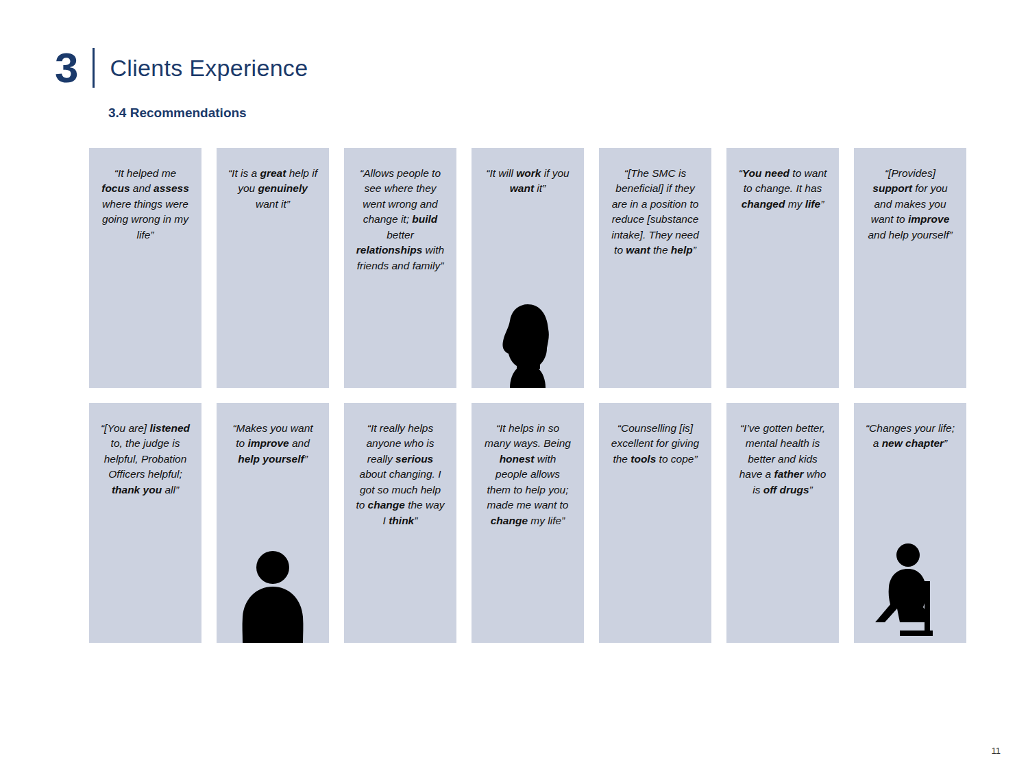3
Clients Experience
3.4 Recommendations
“It helped me focus and assess where things were going wrong in my life”
“It is a great help if you genuinely want it”
“Allows people to see where they went wrong and change it; build better relationships with friends and family”
“It will work if you want it”
“[The SMC is beneficial] if they are in a position to reduce [substance intake]. They need to want the help”
“You need to want to change. It has changed my life”
“[Provides] support for you and makes you want to improve and help yourself”
“[You are] listened to, the judge is helpful, Probation Officers helpful; thank you all”
“Makes you want to improve and help yourself”
“It really helps anyone who is really serious about changing. I got so much help to change the way I think”
“It helps in so many ways. Being honest with people allows them to help you; made me want to change my life”
“Counselling [is] excellent for giving the tools to cope”
“I’ve gotten better, mental health is better and kids have a father who is off drugs”
“Changes your life; a new chapter”
11